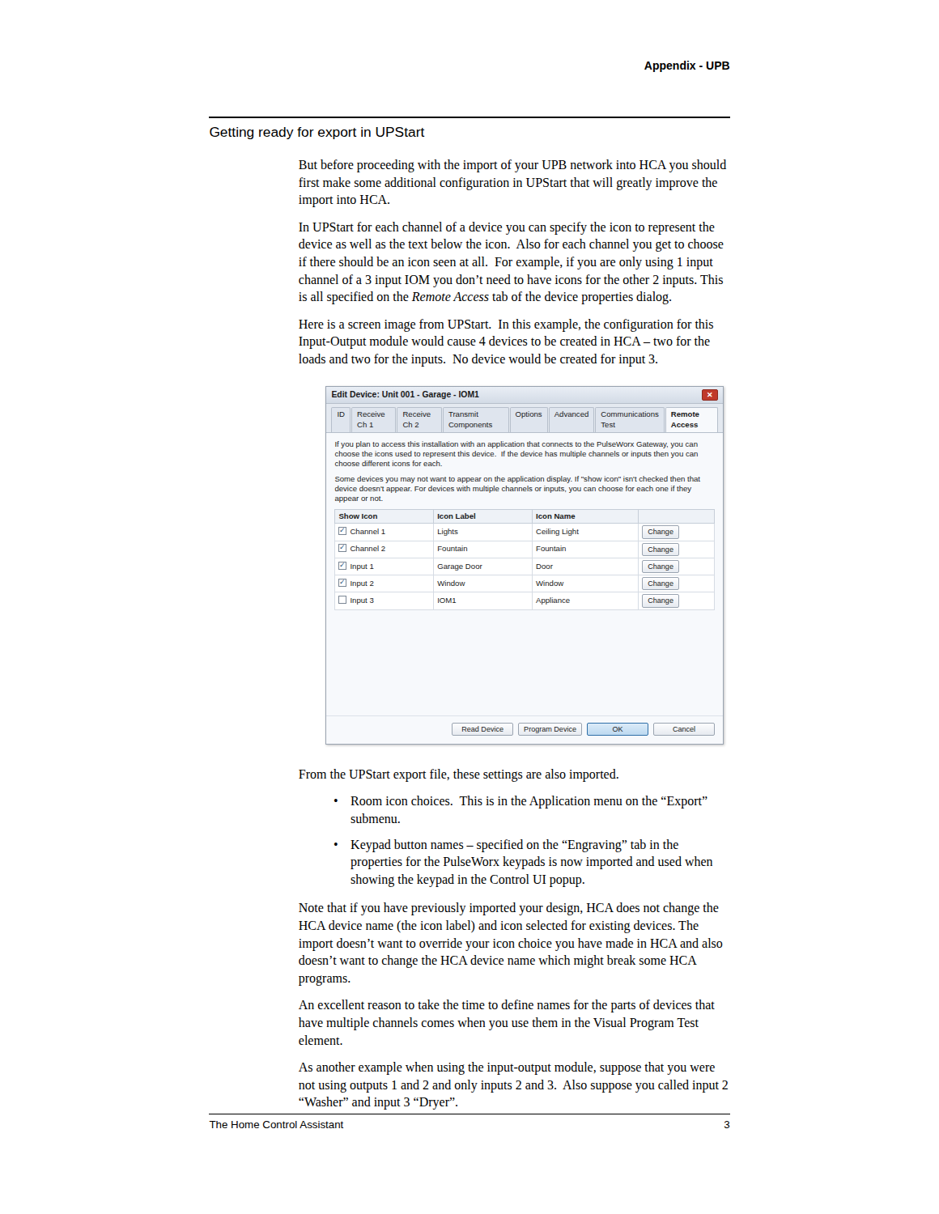Appendix - UPB
Getting ready for export in UPStart
But before proceeding with the import of your UPB network into HCA you should first make some additional configuration in UPStart that will greatly improve the import into HCA.
In UPStart for each channel of a device you can specify the icon to represent the device as well as the text below the icon. Also for each channel you get to choose if there should be an icon seen at all. For example, if you are only using 1 input channel of a 3 input IOM you don’t need to have icons for the other 2 inputs. This is all specified on the Remote Access tab of the device properties dialog.
Here is a screen image from UPStart. In this example, the configuration for this Input-Output module would cause 4 devices to be created in HCA – two for the loads and two for the inputs. No device would be created for input 3.
Edit Device: Unit 001 - Garage - IOM1 ✕
ID Receive Ch 1 Receive Ch 2 Transmit Components Options Advanced Communications Test Remote Access
If you plan to access this installation with an application that connects to the PulseWorx Gateway, you can choose the icons used to represent this device. If the device has multiple channels or inputs then you can choose different icons for each.
Some devices you may not want to appear on the application display. If "show icon" isn't checked then that device doesn't appear. For devices with multiple channels or inputs, you can choose for each one if they appear or not.
| Show Icon | Icon Label | Icon Name | |
| --- | --- | --- | --- |
| Channel 1 | Lights | Ceiling Light | Change |
| Channel 2 | Fountain | Fountain | Change |
| Input 1 | Garage Door | Door | Change |
| Input 2 | Window | Window | Change |
| Input 3 | IOM1 | Appliance | Change |
Read Device Program Device OK Cancel
From the UPStart export file, these settings are also imported.
Room icon choices. This is in the Application menu on the “Export” submenu.
Keypad button names – specified on the “Engraving” tab in the properties for the PulseWorx keypads is now imported and used when showing the keypad in the Control UI popup.
Note that if you have previously imported your design, HCA does not change the HCA device name (the icon label) and icon selected for existing devices. The import doesn’t want to override your icon choice you have made in HCA and also doesn’t want to change the HCA device name which might break some HCA programs.
An excellent reason to take the time to define names for the parts of devices that have multiple channels comes when you use them in the Visual Program Test element.
As another example when using the input-output module, suppose that you were not using outputs 1 and 2 and only inputs 2 and 3. Also suppose you called input 2 “Washer” and input 3 “Dryer”.
The Home Control Assistant 3